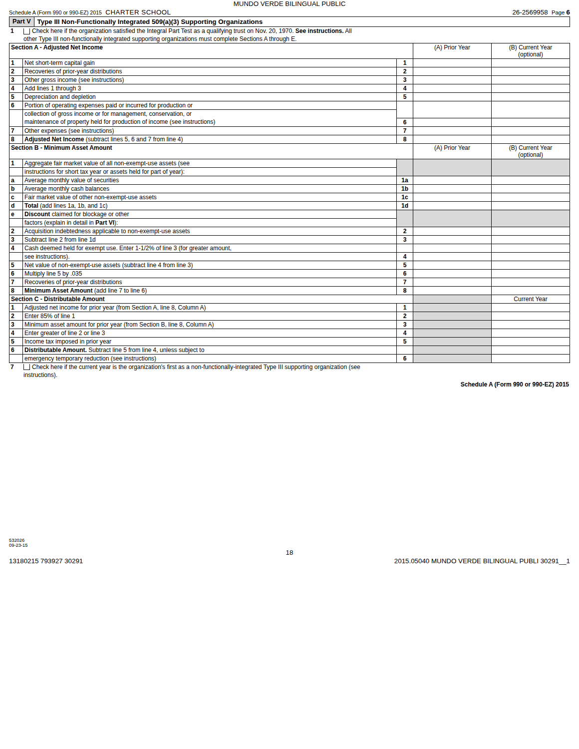MUNDO VERDE BILINGUAL PUBLIC
Schedule A (Form 990 or 990-EZ) 2015 CHARTER SCHOOL
26-2569958 Page 6
Part V
Type III Non-Functionally Integrated 509(a)(3) Supporting Organizations
| 1 | Check here if the organization satisfied the Integral Part Test as a qualifying trust on Nov. 20, 1970. See instructions. All |
| | other Type III non-functionally integrated supporting organizations must complete Sections A through E. |
| Section A - Adjusted Net Income | (A) Prior Year | (B) Current Year (optional) |
| 1 | Net short-term capital gain | 1 | | |
| 2 | Recoveries of prior-year distributions | 2 | | |
| 3 | Other gross income (see instructions) | 3 | | |
| 4 | Add lines 1 through 3 | 4 | | |
| 5 | Depreciation and depletion | 5 | | |
| 6 | Portion of operating expenses paid or incurred for production or | | | |
| | collection of gross income or for management, conservation, or | | | |
| | maintenance of property held for production of income (see instructions) | 6 | | |
| 7 | Other expenses (see instructions) | 7 | | |
| 8 | Adjusted Net Income (subtract lines 5, 6 and 7 from line 4) | 8 | | |
| Section B - Minimum Asset Amount | (A) Prior Year | (B) Current Year (optional) |
| 1 | Aggregate fair market value of all non-exempt-use assets (see | | | |
| | instructions for short tax year or assets held for part of year): | | | |
| a | Average monthly value of securities | 1a | | |
| b | Average monthly cash balances | 1b | | |
| c | Fair market value of other non-exempt-use assets | 1c | | |
| d | Total (add lines 1a, 1b, and 1c) | 1d | | |
| e | Discount claimed for blockage or other | | | |
| | factors (explain in detail in Part VI ): | | | |
| 2 | Acquisition indebtedness applicable to non-exempt-use assets | 2 | | |
| 3 | Subtract line 2 from line 1d | 3 | | |
| 4 | Cash deemed held for exempt use. Enter 1-1/2% of line 3 (for greater amount, | | | |
| | see instructions). | 4 | | |
| 5 | Net value of non-exempt-use assets (subtract line 4 from line 3) | 5 | | |
| 6 | Multiply line 5 by .035 | 6 | | |
| 7 | Recoveries of prior-year distributions | 7 | | |
| 8 | Minimum Asset Amount (add line 7 to line 6) | 8 | | |
| Section C - Distributable Amount | | Current Year |
| 1 | Adjusted net income for prior year (from Section A, line 8, Column A) | 1 | | |
| 2 | Enter 85% of line 1 | 2 | | |
| 3 | Minimum asset amount for prior year (from Section B, line 8, Column A) | 3 | | |
| 4 | Enter greater of line 2 or line 3 | 4 | | |
| 5 | Income tax imposed in prior year | 5 | | |
| 6 | Distributable Amount. Subtract line 5 from line 4, unless subject to | | | |
| | emergency temporary reduction (see instructions) | 6 | | |
| 7 | Check here if the current year is the organization's first as a non-functionally-integrated Type III supporting organization (see |
| | instructions). |
Schedule A (Form 990 or 990-EZ) 2015
532026
09-23-15
18
13180215 793927 30291
2015.05040 MUNDO VERDE BILINGUAL PUBLI 30291__1